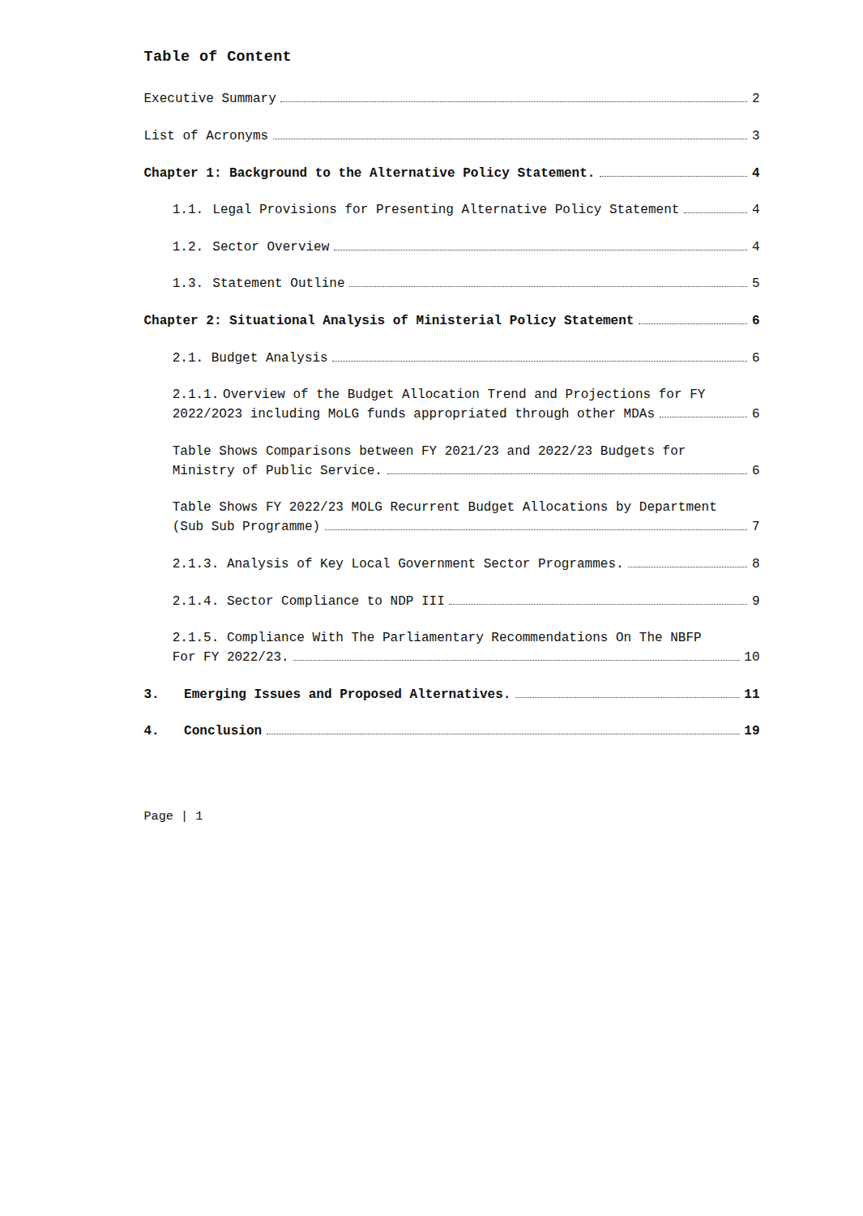Table of Content
Executive Summary 2
List of Acronyms 3
Chapter 1: Background to the Alternative Policy Statement. 4
1.1. Legal Provisions for Presenting Alternative Policy Statement 4
1.2. Sector Overview 4
1.3. Statement Outline 5
Chapter 2: Situational Analysis of Ministerial Policy Statement 6
2.1. Budget Analysis 6
2.1.1. Overview of the Budget Allocation Trend and Projections for FY
2022/2O23 including MoLG funds appropriated through other MDAs 6
Table Shows Comparisons between FY 2021/23 and 2022/23 Budgets for
Ministry of Public Service. 6
Table Shows FY 2022/23 MOLG Recurrent Budget Allocations by Department
(Sub Sub Programme) 7
2.1.3. Analysis of Key Local Government Sector Programmes. 8
2.1.4. Sector Compliance to NDP III 9
2.1.5. Compliance With The Parliamentary Recommendations On The NBFP
For FY 2022/23. 10
3. Emerging Issues and Proposed Alternatives. 11
4. Conclusion 19
Page | 1